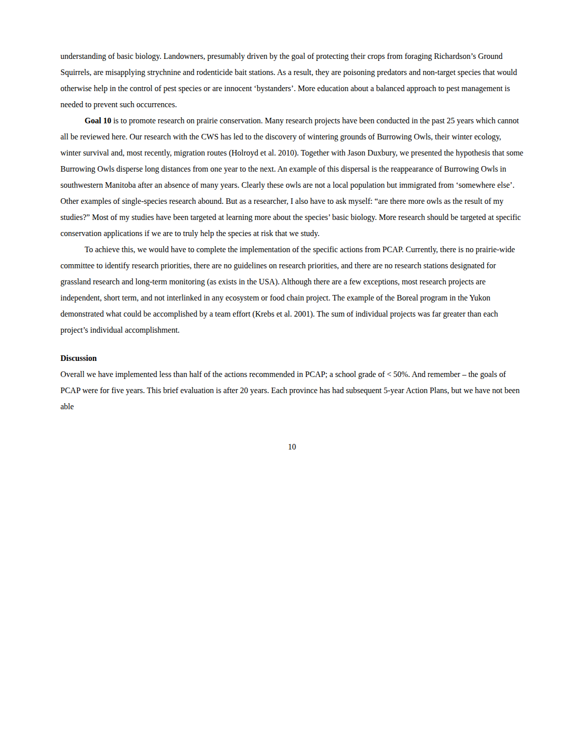understanding of basic biology. Landowners, presumably driven by the goal of protecting their crops from foraging Richardson’s Ground Squirrels, are misapplying strychnine and rodenticide bait stations. As a result, they are poisoning predators and non-target species that would otherwise help in the control of pest species or are innocent ‘bystanders’. More education about a balanced approach to pest management is needed to prevent such occurrences.
Goal 10 is to promote research on prairie conservation. Many research projects have been conducted in the past 25 years which cannot all be reviewed here. Our research with the CWS has led to the discovery of wintering grounds of Burrowing Owls, their winter ecology, winter survival and, most recently, migration routes (Holroyd et al. 2010). Together with Jason Duxbury, we presented the hypothesis that some Burrowing Owls disperse long distances from one year to the next. An example of this dispersal is the reappearance of Burrowing Owls in southwestern Manitoba after an absence of many years. Clearly these owls are not a local population but immigrated from ‘somewhere else’. Other examples of single-species research abound. But as a researcher, I also have to ask myself: “are there more owls as the result of my studies?” Most of my studies have been targeted at learning more about the species’ basic biology. More research should be targeted at specific conservation applications if we are to truly help the species at risk that we study.
To achieve this, we would have to complete the implementation of the specific actions from PCAP. Currently, there is no prairie-wide committee to identify research priorities, there are no guidelines on research priorities, and there are no research stations designated for grassland research and long-term monitoring (as exists in the USA). Although there are a few exceptions, most research projects are independent, short term, and not interlinked in any ecosystem or food chain project. The example of the Boreal program in the Yukon demonstrated what could be accomplished by a team effort (Krebs et al. 2001). The sum of individual projects was far greater than each project’s individual accomplishment.
Discussion
Overall we have implemented less than half of the actions recommended in PCAP; a school grade of < 50%. And remember – the goals of PCAP were for five years. This brief evaluation is after 20 years. Each province has had subsequent 5-year Action Plans, but we have not been able
10